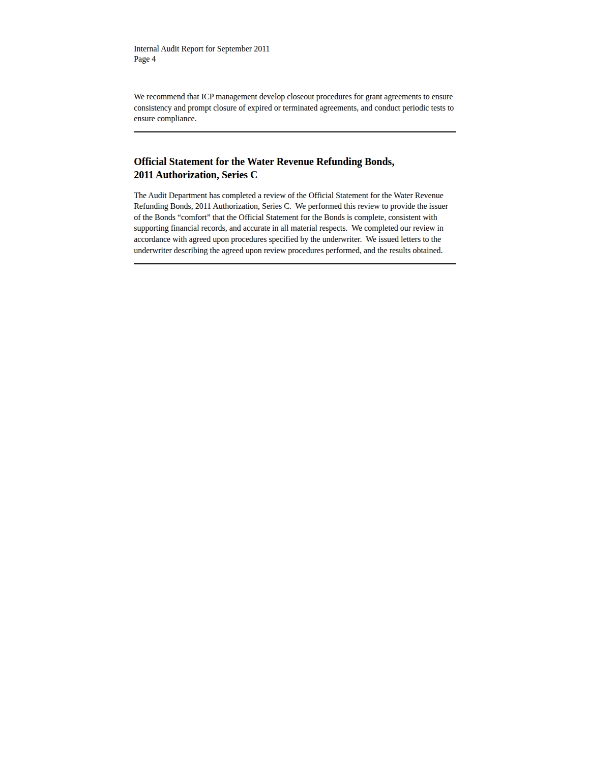Internal Audit Report for September 2011
Page 4
We recommend that ICP management develop closeout procedures for grant agreements to ensure consistency and prompt closure of expired or terminated agreements, and conduct periodic tests to ensure compliance.
Official Statement for the Water Revenue Refunding Bonds,
2011 Authorization, Series C
The Audit Department has completed a review of the Official Statement for the Water Revenue Refunding Bonds, 2011 Authorization, Series C. We performed this review to provide the issuer of the Bonds “comfort” that the Official Statement for the Bonds is complete, consistent with supporting financial records, and accurate in all material respects. We completed our review in accordance with agreed upon procedures specified by the underwriter. We issued letters to the underwriter describing the agreed upon review procedures performed, and the results obtained.